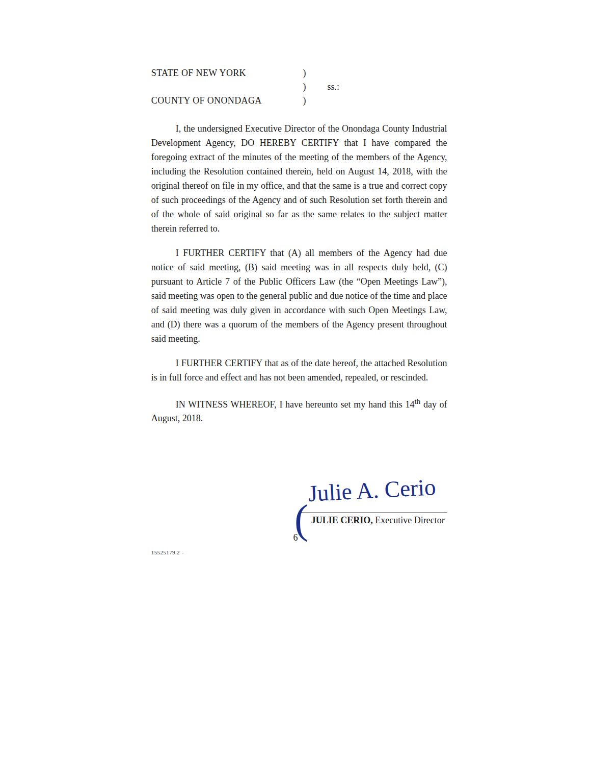| STATE OF NEW YORK | ) | |
| | ) | ss.: |
| COUNTY OF ONONDAGA | ) | |
I, the undersigned Executive Director of the Onondaga County Industrial Development Agency, DO HEREBY CERTIFY that I have compared the foregoing extract of the minutes of the meeting of the members of the Agency, including the Resolution contained therein, held on August 14, 2018, with the original thereof on file in my office, and that the same is a true and correct copy of such proceedings of the Agency and of such Resolution set forth therein and of the whole of said original so far as the same relates to the subject matter therein referred to.
I FURTHER CERTIFY that (A) all members of the Agency had due notice of said meeting, (B) said meeting was in all respects duly held, (C) pursuant to Article 7 of the Public Officers Law (the “Open Meetings Law”), said meeting was open to the general public and due notice of the time and place of said meeting was duly given in accordance with such Open Meetings Law, and (D) there was a quorum of the members of the Agency present throughout said meeting.
I FURTHER CERTIFY that as of the date hereof, the attached Resolution is in full force and effect and has not been amended, repealed, or rescinded.
IN WITNESS WHEREOF, I have hereunto set my hand this 14th day of August, 2018.
( Julie A. Cerio
JULIE CERIO, Executive Director
6
15525179.2-